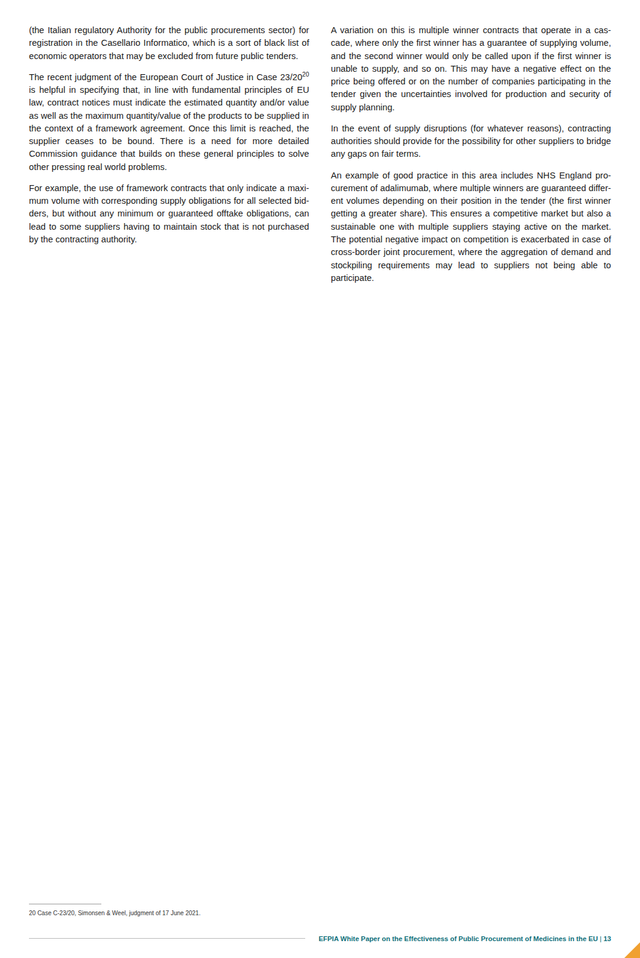(the Italian regulatory Authority for the public procurements sector) for registration in the Casellario Informatico, which is a sort of black list of economic operators that may be excluded from future public tenders.
The recent judgment of the European Court of Justice in Case 23/2020 is helpful in specifying that, in line with fundamental principles of EU law, contract notices must indicate the estimated quantity and/or value as well as the maximum quantity/value of the products to be supplied in the context of a framework agreement. Once this limit is reached, the supplier ceases to be bound. There is a need for more detailed Commission guidance that builds on these general principles to solve other pressing real world problems.
For example, the use of framework contracts that only indicate a maximum volume with corresponding supply obligations for all selected bidders, but without any minimum or guaranteed offtake obligations, can lead to some suppliers having to maintain stock that is not purchased by the contracting authority.
A variation on this is multiple winner contracts that operate in a cascade, where only the first winner has a guarantee of supplying volume, and the second winner would only be called upon if the first winner is unable to supply, and so on. This may have a negative effect on the price being offered or on the number of companies participating in the tender given the uncertainties involved for production and security of supply planning.
In the event of supply disruptions (for whatever reasons), contracting authorities should provide for the possibility for other suppliers to bridge any gaps on fair terms.
An example of good practice in this area includes NHS England procurement of adalimumab, where multiple winners are guaranteed different volumes depending on their position in the tender (the first winner getting a greater share). This ensures a competitive market but also a sustainable one with multiple suppliers staying active on the market. The potential negative impact on competition is exacerbated in case of cross-border joint procurement, where the aggregation of demand and stockpiling requirements may lead to suppliers not being able to participate.
20 Case C-23/20, Simonsen & Weel, judgment of 17 June 2021.
EFPIA White Paper on the Effectiveness of Public Procurement of Medicines in the EU | 13